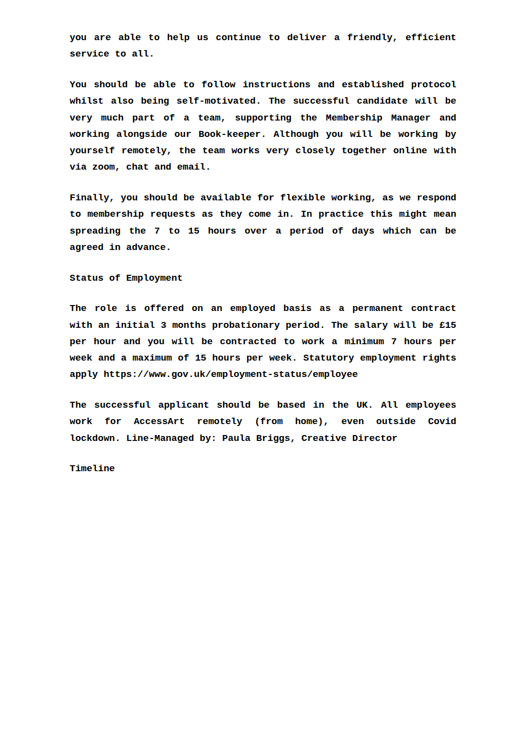you are able to help us continue to deliver a friendly, efficient service to all.
You should be able to follow instructions and established protocol whilst also being self-motivated. The successful candidate will be very much part of a team, supporting the Membership Manager and working alongside our Book-keeper. Although you will be working by yourself remotely, the team works very closely together online with via zoom, chat and email.
Finally, you should be available for flexible working, as we respond to membership requests as they come in. In practice this might mean spreading the 7 to 15 hours over a period of days which can be agreed in advance.
Status of Employment
The role is offered on an employed basis as a permanent contract with an initial 3 months probationary period. The salary will be £15 per hour and you will be contracted to work a minimum 7 hours per week and a maximum of 15 hours per week. Statutory employment rights apply https://www.gov.uk/employment-status/employee
The successful applicant should be based in the UK. All employees work for AccessArt remotely (from home), even outside Covid lockdown. Line-Managed by: Paula Briggs, Creative Director
Timeline